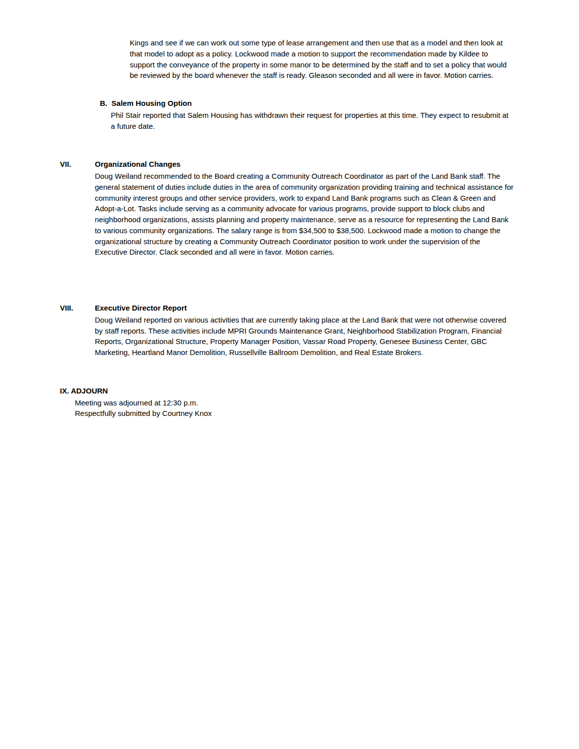Kings and see if we can work out some type of lease arrangement and then use that as a model and then look at that model to adopt as a policy. Lockwood made a motion to support the recommendation made by Kildee to support the conveyance of the property in some manor to be determined by the staff and to set a policy that would be reviewed by the board whenever the staff is ready. Gleason seconded and all were in favor. Motion carries.
B. Salem Housing Option
Phil Stair reported that Salem Housing has withdrawn their request for properties at this time. They expect to resubmit at a future date.
VII.
Organizational Changes
Doug Weiland recommended to the Board creating a Community Outreach Coordinator as part of the Land Bank staff. The general statement of duties include duties in the area of community organization providing training and technical assistance for community interest groups and other service providers, work to expand Land Bank programs such as Clean & Green and Adopt-a-Lot. Tasks include serving as a community advocate for various programs, provide support to block clubs and neighborhood organizations, assists planning and property maintenance, serve as a resource for representing the Land Bank to various community organizations. The salary range is from $34,500 to $38,500. Lockwood made a motion to change the organizational structure by creating a Community Outreach Coordinator position to work under the supervision of the Executive Director. Clack seconded and all were in favor. Motion carries.
VIII.
Executive Director Report
Doug Weiland reported on various activities that are currently taking place at the Land Bank that were not otherwise covered by staff reports. These activities include MPRI Grounds Maintenance Grant, Neighborhood Stabilization Program, Financial Reports, Organizational Structure, Property Manager Position, Vassar Road Property, Genesee Business Center, GBC Marketing, Heartland Manor Demolition, Russellville Ballroom Demolition, and Real Estate Brokers.
IX. ADJOURN
Meeting was adjourned at 12:30 p.m.
Respectfully submitted by Courtney Knox